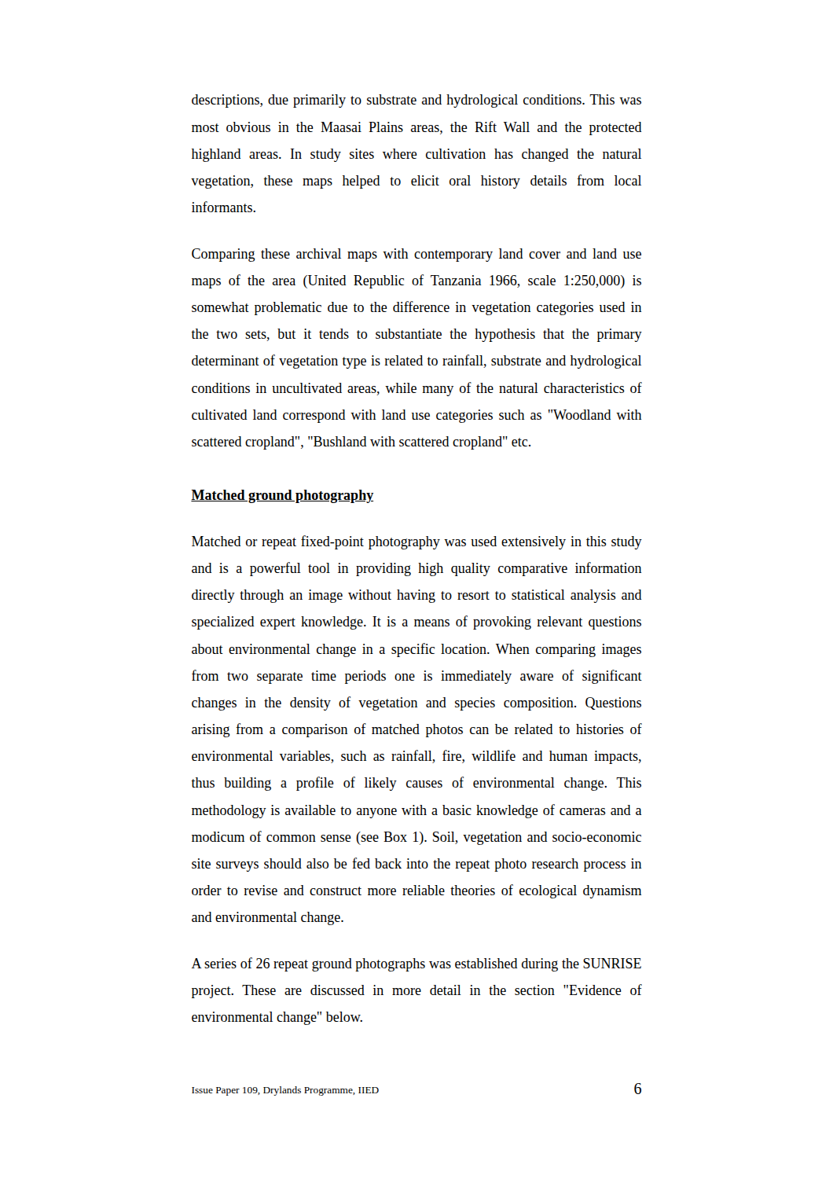descriptions, due primarily to substrate and hydrological conditions. This was most obvious in the Maasai Plains areas, the Rift Wall and the protected highland areas. In study sites where cultivation has changed the natural vegetation, these maps helped to elicit oral history details from local informants.
Comparing these archival maps with contemporary land cover and land use maps of the area (United Republic of Tanzania 1966, scale 1:250,000) is somewhat problematic due to the difference in vegetation categories used in the two sets, but it tends to substantiate the hypothesis that the primary determinant of vegetation type is related to rainfall, substrate and hydrological conditions in uncultivated areas, while many of the natural characteristics of cultivated land correspond with land use categories such as "Woodland with scattered cropland", "Bushland with scattered cropland" etc.
Matched ground photography
Matched or repeat fixed-point photography was used extensively in this study and is a powerful tool in providing high quality comparative information directly through an image without having to resort to statistical analysis and specialized expert knowledge. It is a means of provoking relevant questions about environmental change in a specific location. When comparing images from two separate time periods one is immediately aware of significant changes in the density of vegetation and species composition. Questions arising from a comparison of matched photos can be related to histories of environmental variables, such as rainfall, fire, wildlife and human impacts, thus building a profile of likely causes of environmental change. This methodology is available to anyone with a basic knowledge of cameras and a modicum of common sense (see Box 1). Soil, vegetation and socio-economic site surveys should also be fed back into the repeat photo research process in order to revise and construct more reliable theories of ecological dynamism and environmental change.
A series of 26 repeat ground photographs was established during the SUNRISE project. These are discussed in more detail in the section "Evidence of environmental change" below.
Issue Paper 109, Drylands Programme, IIED
6